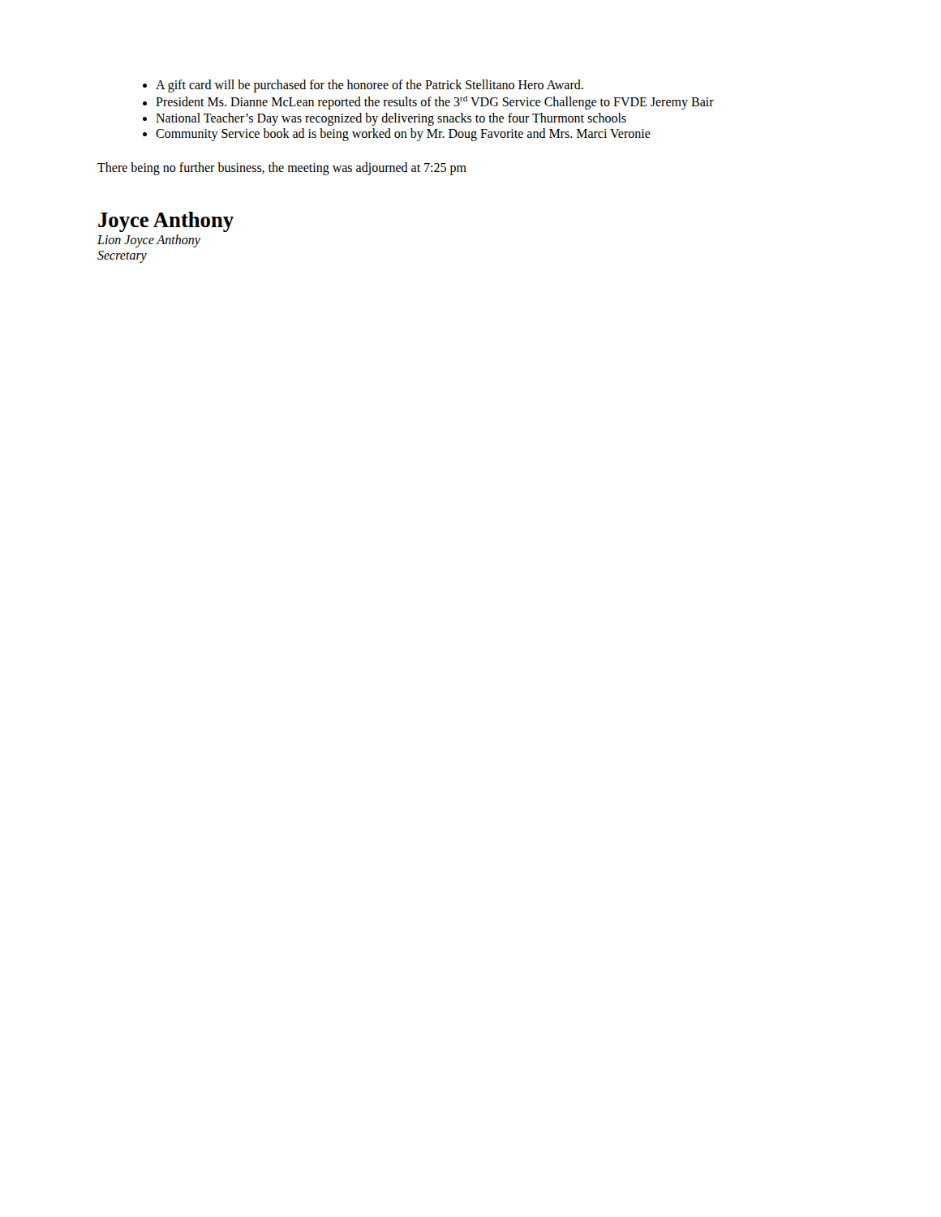A gift card will be purchased for the honoree of the Patrick Stellitano Hero Award.
President Ms. Dianne McLean reported the results of the 3rd VDG Service Challenge to FVDE Jeremy Bair
National Teacher’s Day was recognized by delivering snacks to the four Thurmont schools
Community Service book ad is being worked on by Mr. Doug Favorite and Mrs. Marci Veronie
There being no further business, the meeting was adjourned at 7:25 pm
Joyce Anthony
Lion Joyce Anthony
Secretary